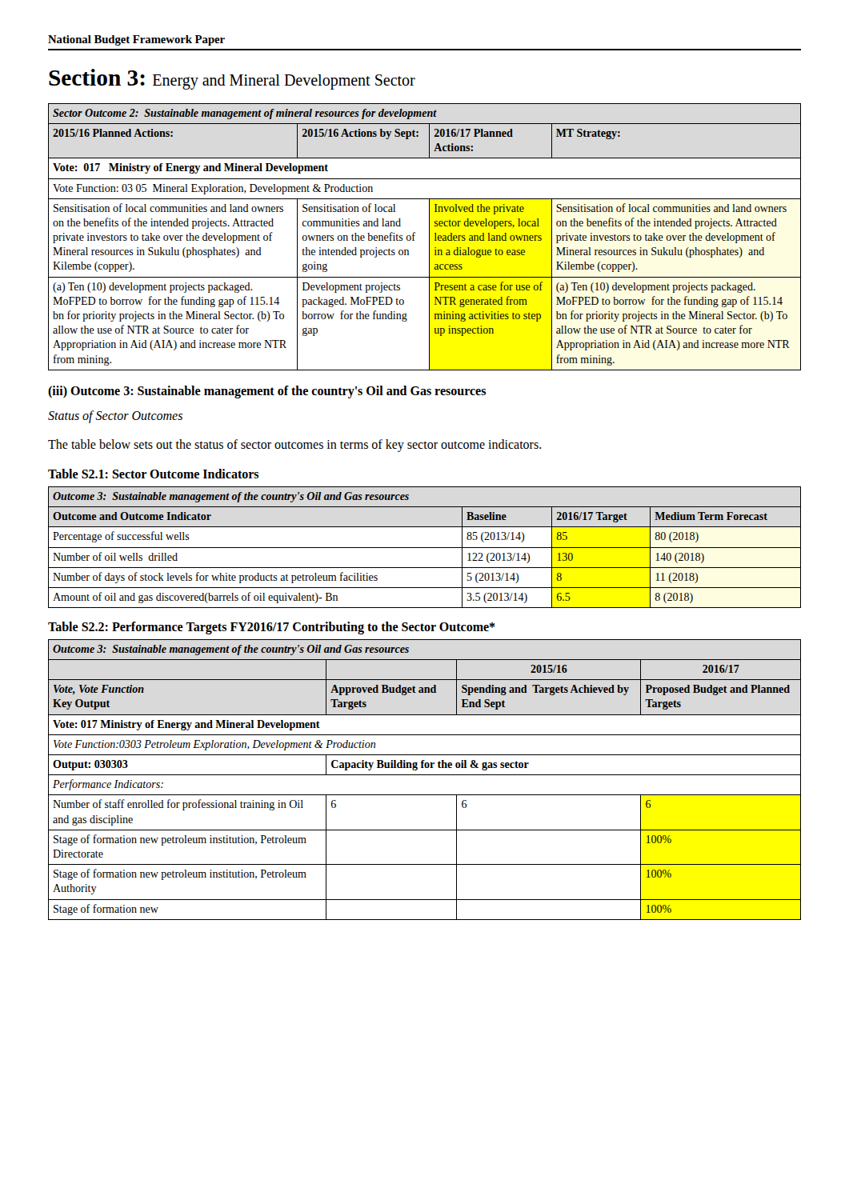National Budget Framework Paper
Section 3: Energy and Mineral Development Sector
| Sector Outcome 2: Sustainable management of mineral resources for development |
| 2015/16 Planned Actions: | 2015/16 Actions by Sept: | 2016/17 Planned Actions: | MT Strategy: |
| Vote: 017 Ministry of Energy and Mineral Development |
| Vote Function: 03 05 Mineral Exploration, Development & Production |
| Sensitisation of local communities and land owners on the benefits of the intended projects. Attracted private investors to take over the development of Mineral resources in Sukulu (phosphates) and Kilembe (copper). | Sensitisation of local communities and land owners on the benefits of the intended projects on going | Involved the private sector developers, local leaders and land owners in a dialogue to ease access | Sensitisation of local communities and land owners on the benefits of the intended projects. Attracted private investors to take over the development of Mineral resources in Sukulu (phosphates) and Kilembe (copper). |
| (a) Ten (10) development projects packaged. MoFPED to borrow for the funding gap of 115.14 bn for priority projects in the Mineral Sector. (b) To allow the use of NTR at Source to cater for Appropriation in Aid (AIA) and increase more NTR from mining. | Development projects packaged. MoFPED to borrow for the funding gap | Present a case for use of NTR generated from mining activities to step up inspection | (a) Ten (10) development projects packaged. MoFPED to borrow for the funding gap of 115.14 bn for priority projects in the Mineral Sector. (b) To allow the use of NTR at Source to cater for Appropriation in Aid (AIA) and increase more NTR from mining. |
(iii) Outcome 3: Sustainable management of the country's Oil and Gas resources
Status of Sector Outcomes
The table below sets out the status of sector outcomes in terms of key sector outcome indicators.
Table S2.1: Sector Outcome Indicators
| Outcome 3: Sustainable management of the country's Oil and Gas resources |
| Outcome and Outcome Indicator | Baseline | 2016/17 Target | Medium Term Forecast |
| Percentage of successful wells | 85 (2013/14) | 85 | 80 (2018) |
| Number of oil wells drilled | 122 (2013/14) | 130 | 140 (2018) |
| Number of days of stock levels for white products at petroleum facilities | 5 (2013/14) | 8 | 11 (2018) |
| Amount of oil and gas discovered(barrels of oil equivalent)- Bn | 3.5 (2013/14) | 6.5 | 8 (2018) |
Table S2.2: Performance Targets FY2016/17 Contributing to the Sector Outcome*
| Outcome 3: Sustainable management of the country's Oil and Gas resources |
| | | 2015/16 | 2016/17 |
| Vote, Vote Function Key Output | Approved Budget and Targets | Spending and Targets Achieved by End Sept | Proposed Budget and Planned Targets |
| Vote: 017 Ministry of Energy and Mineral Development |
| Vote Function:0303 Petroleum Exploration, Development & Production |
| Output: 030303 | Capacity Building for the oil & gas sector |
| Performance Indicators: |
| Number of staff enrolled for professional training in Oil and gas discipline | 6 | 6 | 6 |
| Stage of formation new petroleum institution, Petroleum Directorate | | | 100% |
| Stage of formation new petroleum institution, Petroleum Authority | | | 100% |
| Stage of formation new | | | 100% |